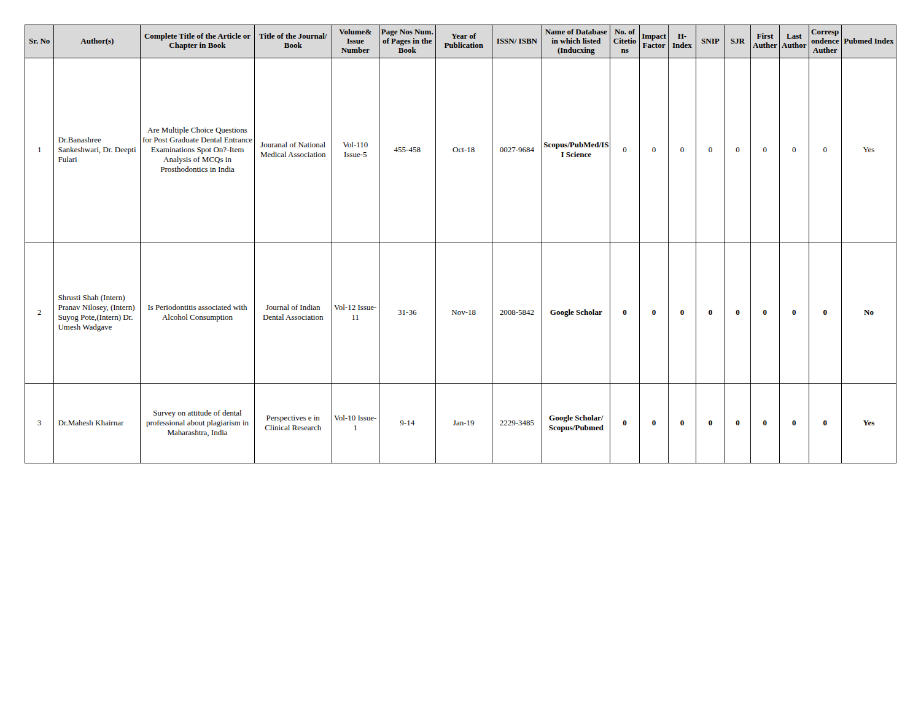| Sr. No | Author(s) | Complete Title of the Article or Chapter in Book | Title of the Journal/ Book | Volume& Issue Number | Page Nos Num. of Pages in the Book | Year of Publication | ISSN/ ISBN | Name of Database in which listed (Inducxing | No. of Citetions | Impact Factor | H-Index | SNIP | SJR | First Auther | Last Author | Correspondence Auther | Pubmed Index |
| --- | --- | --- | --- | --- | --- | --- | --- | --- | --- | --- | --- | --- | --- | --- | --- | --- | --- |
| 1 | Dr.Banashree Sankeshwari, Dr. Deepti Fulari | Are Multiple Choice Questions for Post Graduate Dental Entrance Examinations Spot On?-Item Analysis of MCQs in Prosthodontics in India | Jouranal of National Medical Association | Vol-110 Issue-5 | 455-458 | Oct-18 | 0027-9684 | Scopus/PubMed/ISI Science | 0 | 0 | 0 | 0 | 0 | 0 | 0 | 0 | Yes |
| 2 | Shrusti Shah (Intern) Pranav Nilosey, (Intern) Suyog Pote,(Intern) Dr. Umesh Wadgave | Is Periodontitis associated with Alcohol Consumption | Journal of Indian Dental Association | Vol-12 Issue-11 | 31-36 | Nov-18 | 2008-5842 | Google Scholar | 0 | 0 | 0 | 0 | 0 | 0 | 0 | 0 | No |
| 3 | Dr.Mahesh Khairnar | Survey on attitude of dental professional about plagiarism in Maharashtra, India | Perspectives e in Clinical Research | Vol-10 Issue-1 | 9-14 | Jan-19 | 2229-3485 | Google Scholar/ Scopus/Pubmed | 0 | 0 | 0 | 0 | 0 | 0 | 0 | 0 | Yes |